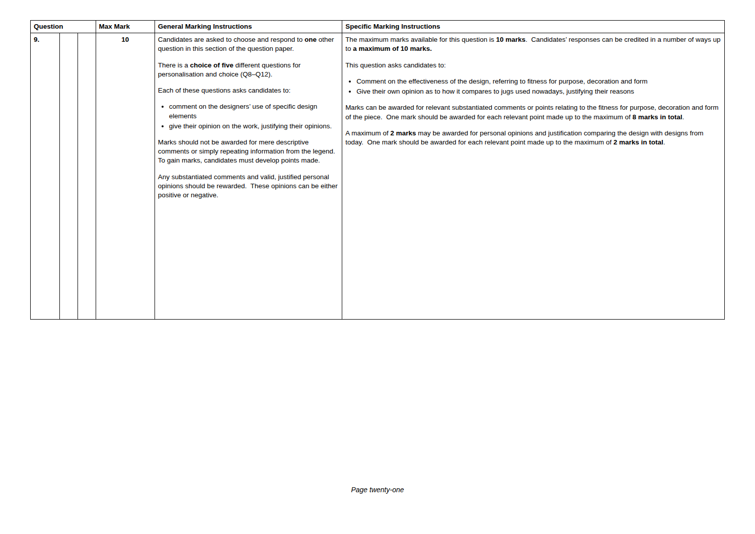| Question | Max Mark | General Marking Instructions | Specific Marking Instructions |
| --- | --- | --- | --- |
| 9. | | | 10 | Candidates are asked to choose and respond to one other question in this section of the question paper. There is a choice of five different questions for personalisation and choice (Q8–Q12). Each of these questions asks candidates to: comment on the designers’ use of specific design elements give their opinion on the work, justifying their opinions. Marks should not be awarded for mere descriptive comments or simply repeating information from the legend. To gain marks, candidates must develop points made. Any substantiated comments and valid, justified personal opinions should be rewarded. These opinions can be either positive or negative. | The maximum marks available for this question is 10 marks . Candidates’ responses can be credited in a number of ways up to a maximum of 10 marks. This question asks candidates to: Comment on the effectiveness of the design, referring to fitness for purpose, decoration and form Give their own opinion as to how it compares to jugs used nowadays, justifying their reasons Marks can be awarded for relevant substantiated comments or points relating to the fitness for purpose, decoration and form of the piece. One mark should be awarded for each relevant point made up to the maximum of 8 marks in total . A maximum of 2 marks may be awarded for personal opinions and justification comparing the design with designs from today. One mark should be awarded for each relevant point made up to the maximum of 2 marks in total . |
Page twenty-one